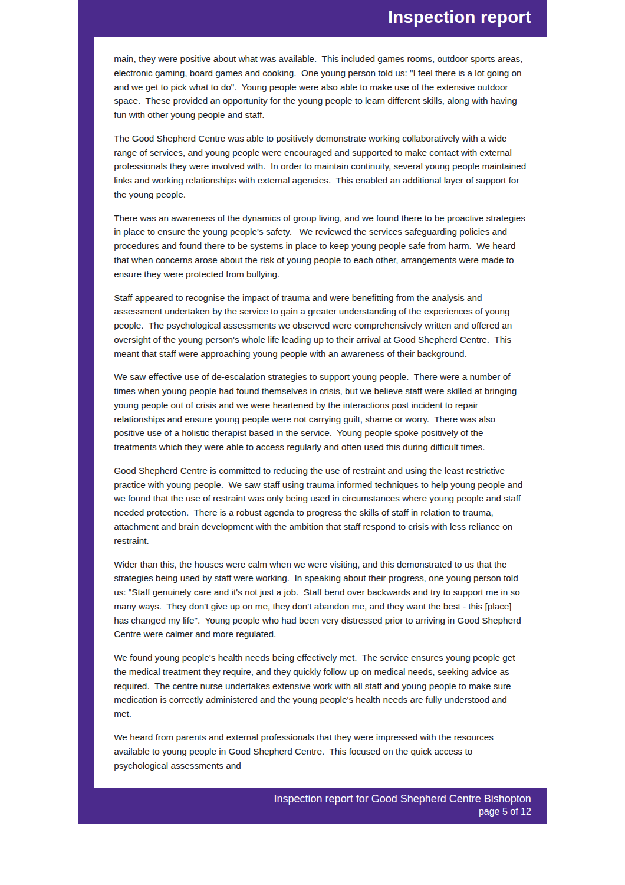Inspection report
main, they were positive about what was available. This included games rooms, outdoor sports areas, electronic gaming, board games and cooking. One young person told us: "I feel there is a lot going on and we get to pick what to do". Young people were also able to make use of the extensive outdoor space. These provided an opportunity for the young people to learn different skills, along with having fun with other young people and staff.
The Good Shepherd Centre was able to positively demonstrate working collaboratively with a wide range of services, and young people were encouraged and supported to make contact with external professionals they were involved with. In order to maintain continuity, several young people maintained links and working relationships with external agencies. This enabled an additional layer of support for the young people.
There was an awareness of the dynamics of group living, and we found there to be proactive strategies in place to ensure the young people's safety. We reviewed the services safeguarding policies and procedures and found there to be systems in place to keep young people safe from harm. We heard that when concerns arose about the risk of young people to each other, arrangements were made to ensure they were protected from bullying.
Staff appeared to recognise the impact of trauma and were benefitting from the analysis and assessment undertaken by the service to gain a greater understanding of the experiences of young people. The psychological assessments we observed were comprehensively written and offered an oversight of the young person's whole life leading up to their arrival at Good Shepherd Centre. This meant that staff were approaching young people with an awareness of their background.
We saw effective use of de-escalation strategies to support young people. There were a number of times when young people had found themselves in crisis, but we believe staff were skilled at bringing young people out of crisis and we were heartened by the interactions post incident to repair relationships and ensure young people were not carrying guilt, shame or worry. There was also positive use of a holistic therapist based in the service. Young people spoke positively of the treatments which they were able to access regularly and often used this during difficult times.
Good Shepherd Centre is committed to reducing the use of restraint and using the least restrictive practice with young people. We saw staff using trauma informed techniques to help young people and we found that the use of restraint was only being used in circumstances where young people and staff needed protection. There is a robust agenda to progress the skills of staff in relation to trauma, attachment and brain development with the ambition that staff respond to crisis with less reliance on restraint.
Wider than this, the houses were calm when we were visiting, and this demonstrated to us that the strategies being used by staff were working. In speaking about their progress, one young person told us: "Staff genuinely care and it's not just a job. Staff bend over backwards and try to support me in so many ways. They don't give up on me, they don't abandon me, and they want the best - this [place] has changed my life". Young people who had been very distressed prior to arriving in Good Shepherd Centre were calmer and more regulated.
We found young people's health needs being effectively met. The service ensures young people get the medical treatment they require, and they quickly follow up on medical needs, seeking advice as required. The centre nurse undertakes extensive work with all staff and young people to make sure medication is correctly administered and the young people's health needs are fully understood and met.
We heard from parents and external professionals that they were impressed with the resources available to young people in Good Shepherd Centre. This focused on the quick access to psychological assessments and
Inspection report for Good Shepherd Centre Bishopton
page 5 of 12